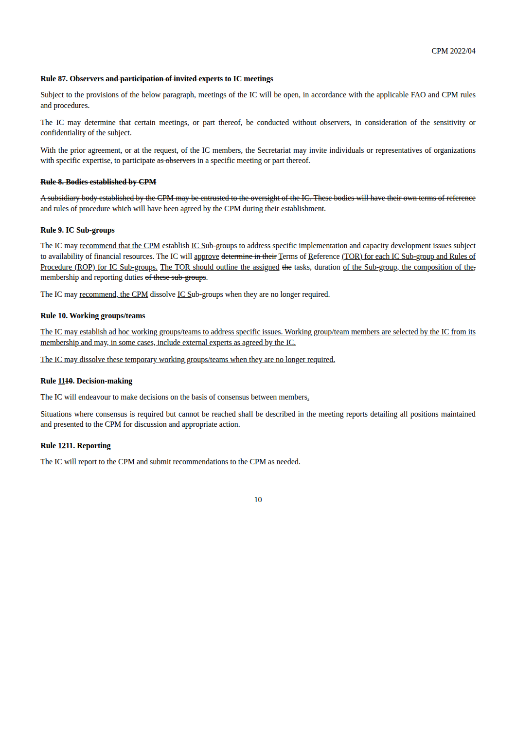CPM 2022/04
Rule 87. Observers and participation of invited experts to IC meetings
Subject to the provisions of the below paragraph, meetings of the IC will be open, in accordance with the applicable FAO and CPM rules and procedures.
The IC may determine that certain meetings, or part thereof, be conducted without observers, in consideration of the sensitivity or confidentiality of the subject.
With the prior agreement, or at the request, of the IC members, the Secretariat may invite individuals or representatives of organizations with specific expertise, to participate as observers in a specific meeting or part thereof.
Rule 8. Bodies established by CPM
A subsidiary body established by the CPM may be entrusted to the oversight of the IC. These bodies will have their own terms of reference and rules of procedure which will have been agreed by the CPM during their establishment.
Rule 9. IC Sub-groups
The IC may recommend that the CPM establish IC Sub-groups to address specific implementation and capacity development issues subject to availability of financial resources. The IC will approve determine in their Terms of Reference (TOR) for each IC Sub-group and Rules of Procedure (ROP) for IC Sub-groups. The TOR should outline the assigned the tasks, duration of the Sub-group, the composition of the, membership and reporting duties of these sub-groups.
The IC may recommend, the CPM dissolve IC Sub-groups when they are no longer required.
Rule 10. Working groups/teams
The IC may establish ad hoc working groups/teams to address specific issues. Working group/team members are selected by the IC from its membership and may, in some cases, include external experts as agreed by the IC.
The IC may dissolve these temporary working groups/teams when they are no longer required.
Rule 1110. Decision-making
The IC will endeavour to make decisions on the basis of consensus between members.
Situations where consensus is required but cannot be reached shall be described in the meeting reports detailing all positions maintained and presented to the CPM for discussion and appropriate action.
Rule 1211. Reporting
The IC will report to the CPM and submit recommendations to the CPM as needed.
10